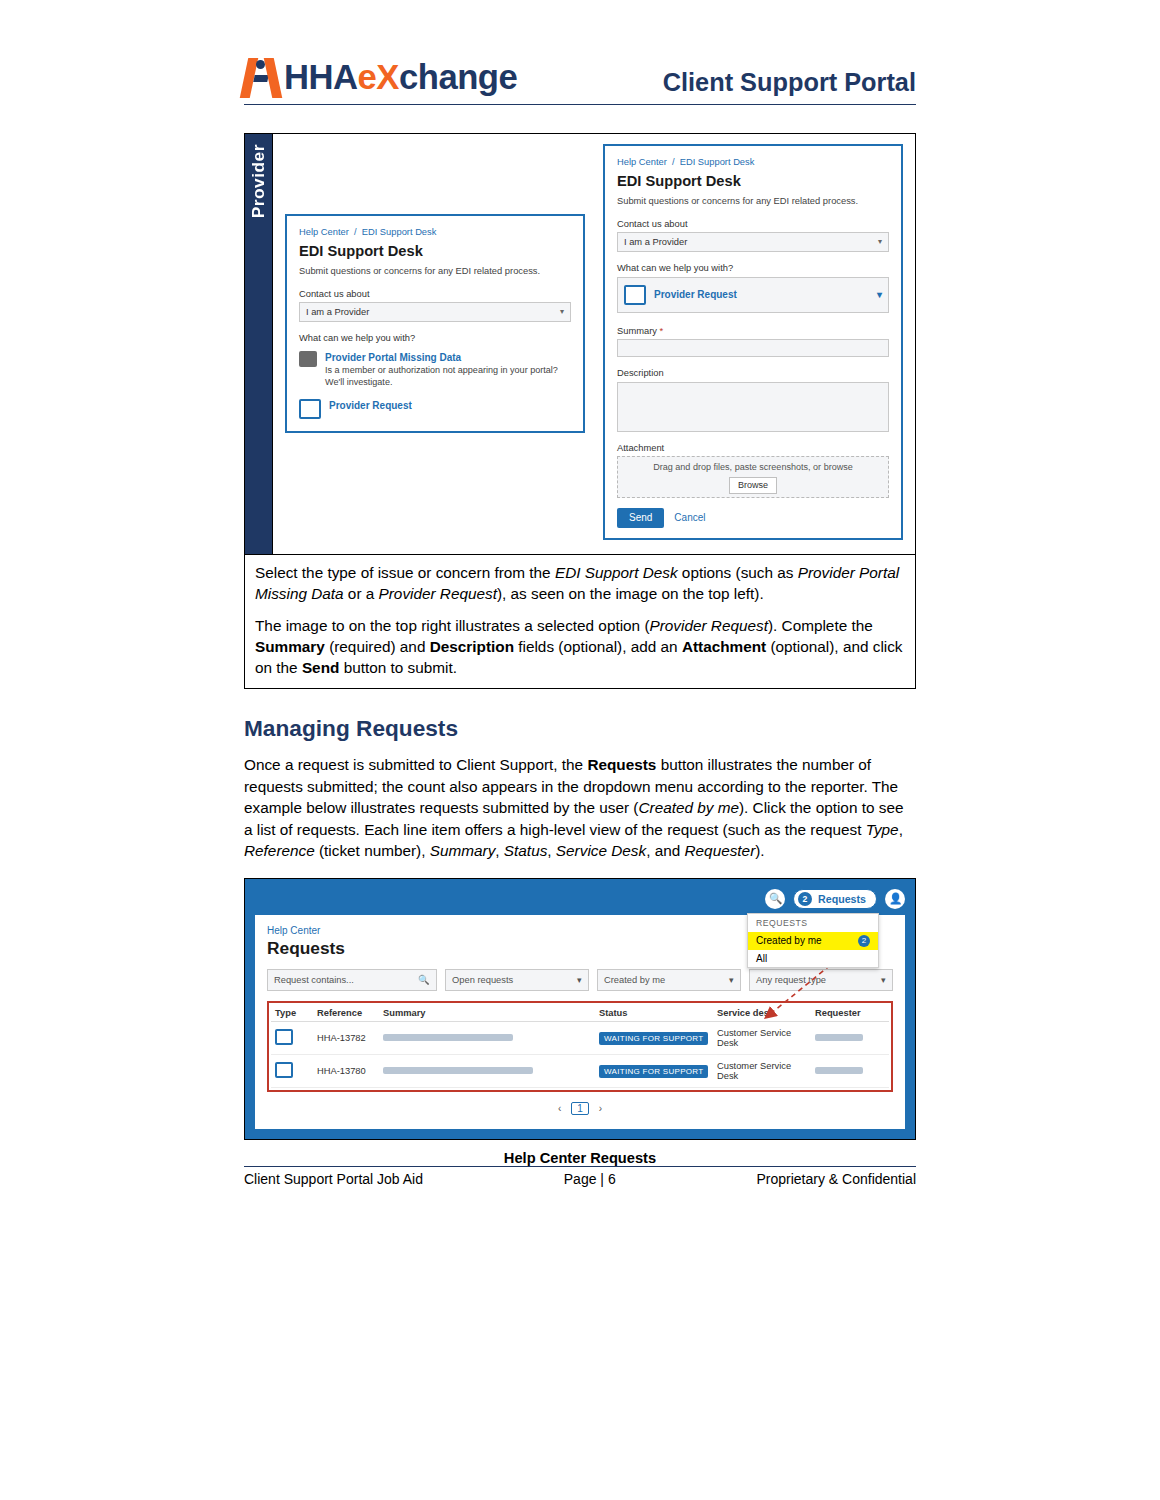HHA eX change
Client Support Portal
| Provider | Help Center / EDI Support Desk EDI Support Desk Submit questions or concerns for any EDI related process. Contact us about I am a Provider ▾ What can we help you with? Provider Portal Missing Data Is a member or authorization not appearing in your portal? We'll investigate. Provider Request Help Center / EDI Support Desk EDI Support Desk Submit questions or concerns for any EDI related process. Contact us about I am a Provider ▾ What can we help you with? Provider Request ▾ Summary * Description Attachment Drag and drop files, paste screenshots, or browse Browse Send Cancel |
| Select the type of issue or concern from the EDI Support Desk options (such as Provider Portal Missing Data or a Provider Request ), as seen on the image on the top left). The image to on the top right illustrates a selected option ( Provider Request ). Complete the Summary (required) and Description fields (optional), add an Attachment (optional), and click on the Send button to submit. |
Managing Requests
Once a request is submitted to Client Support, the Requests button illustrates the number of requests submitted; the count also appears in the dropdown menu according to the reporter. The example below illustrates requests submitted by the user (Created by me). Click the option to see a list of requests. Each line item offers a high-level view of the request (such as the request Type, Reference (ticket number), Summary, Status, Service Desk, and Requester).
🔍
2 Requests
👤
REQUESTS
Created by me 2
All
Help Center
Requests
Request contains...🔍
Open requests▾
Created by me▾
Any request type▾
| Type | Reference | Summary | Status | Service desk | Requester |
| --- | --- | --- | --- | --- | --- |
| | HHA-13782 | | WAITING FOR SUPPORT | Customer Service Desk | |
| | HHA-13780 | | WAITING FOR SUPPORT | Customer Service Desk | |
‹1›
Help Center Requests
Client Support Portal Job Aid
Page | 6
Proprietary & Confidential